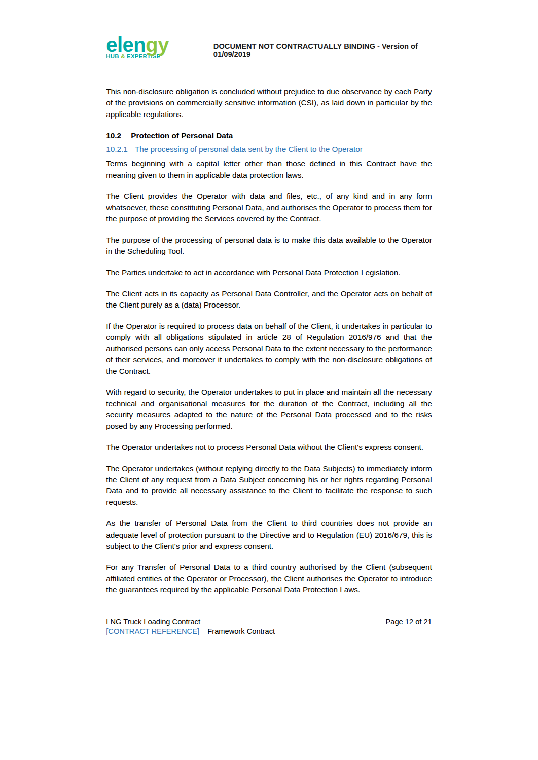elengy
HUB & EXPERTISE
DOCUMENT NOT CONTRACTUALLY BINDING - Version of 01/09/2019
This non-disclosure obligation is concluded without prejudice to due observance by each Party of the provisions on commercially sensitive information (CSI), as laid down in particular by the applicable regulations.
10.2 Protection of Personal Data
10.2.1 The processing of personal data sent by the Client to the Operator
Terms beginning with a capital letter other than those defined in this Contract have the meaning given to them in applicable data protection laws.
The Client provides the Operator with data and files, etc., of any kind and in any form whatsoever, these constituting Personal Data, and authorises the Operator to process them for the purpose of providing the Services covered by the Contract.
The purpose of the processing of personal data is to make this data available to the Operator in the Scheduling Tool.
The Parties undertake to act in accordance with Personal Data Protection Legislation.
The Client acts in its capacity as Personal Data Controller, and the Operator acts on behalf of the Client purely as a (data) Processor.
If the Operator is required to process data on behalf of the Client, it undertakes in particular to comply with all obligations stipulated in article 28 of Regulation 2016/976 and that the authorised persons can only access Personal Data to the extent necessary to the performance of their services, and moreover it undertakes to comply with the non-disclosure obligations of the Contract.
With regard to security, the Operator undertakes to put in place and maintain all the necessary technical and organisational measures for the duration of the Contract, including all the security measures adapted to the nature of the Personal Data processed and to the risks posed by any Processing performed.
The Operator undertakes not to process Personal Data without the Client's express consent.
The Operator undertakes (without replying directly to the Data Subjects) to immediately inform the Client of any request from a Data Subject concerning his or her rights regarding Personal Data and to provide all necessary assistance to the Client to facilitate the response to such requests.
As the transfer of Personal Data from the Client to third countries does not provide an adequate level of protection pursuant to the Directive and to Regulation (EU) 2016/679, this is subject to the Client's prior and express consent.
For any Transfer of Personal Data to a third country authorised by the Client (subsequent affiliated entities of the Operator or Processor), the Client authorises the Operator to introduce the guarantees required by the applicable Personal Data Protection Laws.
LNG Truck Loading Contract
Page 12 of 21
[CONTRACT REFERENCE] – Framework Contract